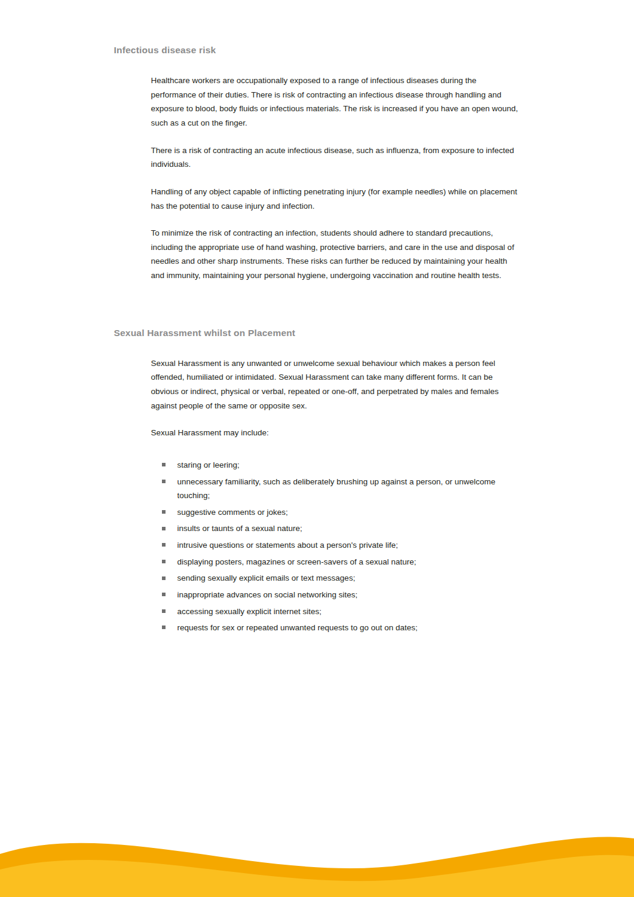Infectious disease risk
Healthcare workers are occupationally exposed to a range of infectious diseases during the performance of their duties. There is risk of contracting an infectious disease through handling and exposure to blood, body fluids or infectious materials. The risk is increased if you have an open wound, such as a cut on the finger.
There is a risk of contracting an acute infectious disease, such as influenza, from exposure to infected individuals.
Handling of any object capable of inflicting penetrating injury (for example needles) while on placement has the potential to cause injury and infection.
To minimize the risk of contracting an infection, students should adhere to standard precautions, including the appropriate use of hand washing, protective barriers, and care in the use and disposal of needles and other sharp instruments. These risks can further be reduced by maintaining your health and immunity, maintaining your personal hygiene, undergoing vaccination and routine health tests.
Sexual Harassment whilst on Placement
Sexual Harassment is any unwanted or unwelcome sexual behaviour which makes a person feel offended, humiliated or intimidated. Sexual Harassment can take many different forms. It can be obvious or indirect, physical or verbal, repeated or one-off, and perpetrated by males and females against people of the same or opposite sex.
Sexual Harassment may include:
staring or leering;
unnecessary familiarity, such as deliberately brushing up against a person, or unwelcome touching;
suggestive comments or jokes;
insults or taunts of a sexual nature;
intrusive questions or statements about a person's private life;
displaying posters, magazines or screen-savers of a sexual nature;
sending sexually explicit emails or text messages;
inappropriate advances on social networking sites;
accessing sexually explicit internet sites;
requests for sex or repeated unwanted requests to go out on dates;